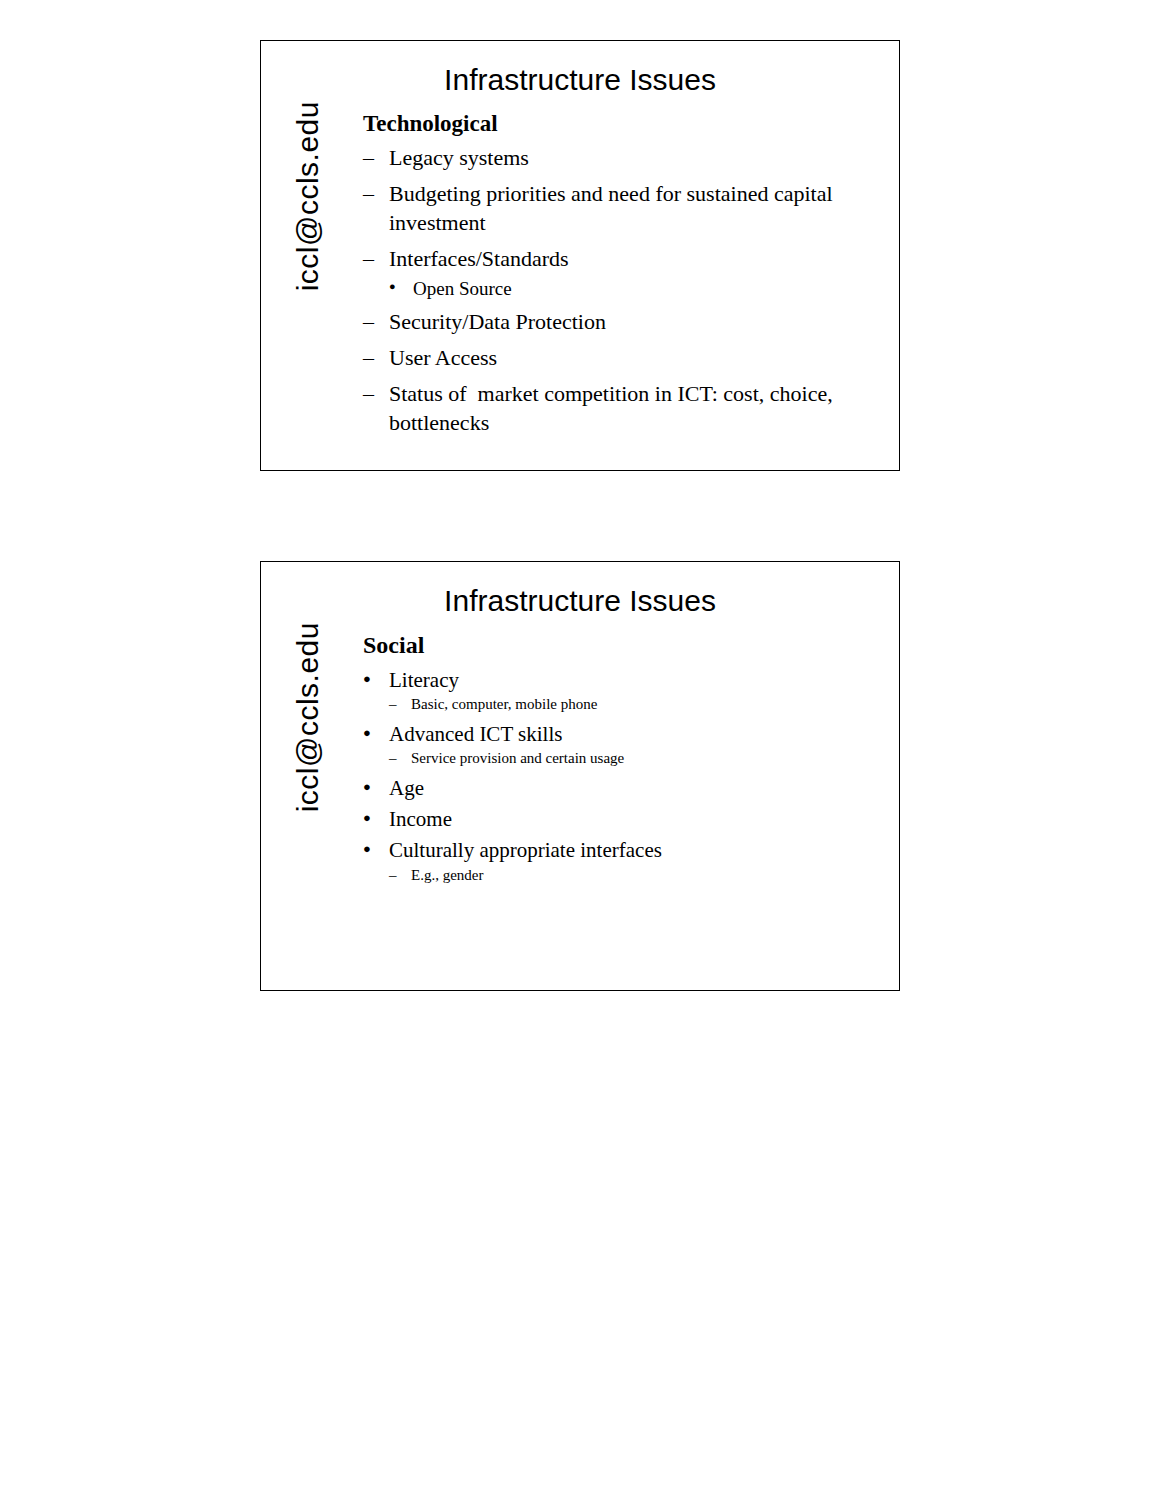iccl@ccls.edu
Infrastructure Issues
Technological
Legacy systems
Budgeting priorities and need for sustained capital investment
Interfaces/Standards
Open Source
Security/Data Protection
User Access
Status of market competition in ICT: cost, choice, bottlenecks
iccl@ccls.edu
Infrastructure Issues
Social
Literacy
Basic, computer, mobile phone
Advanced ICT skills
Service provision and certain usage
Age
Income
Culturally appropriate interfaces
E.g., gender